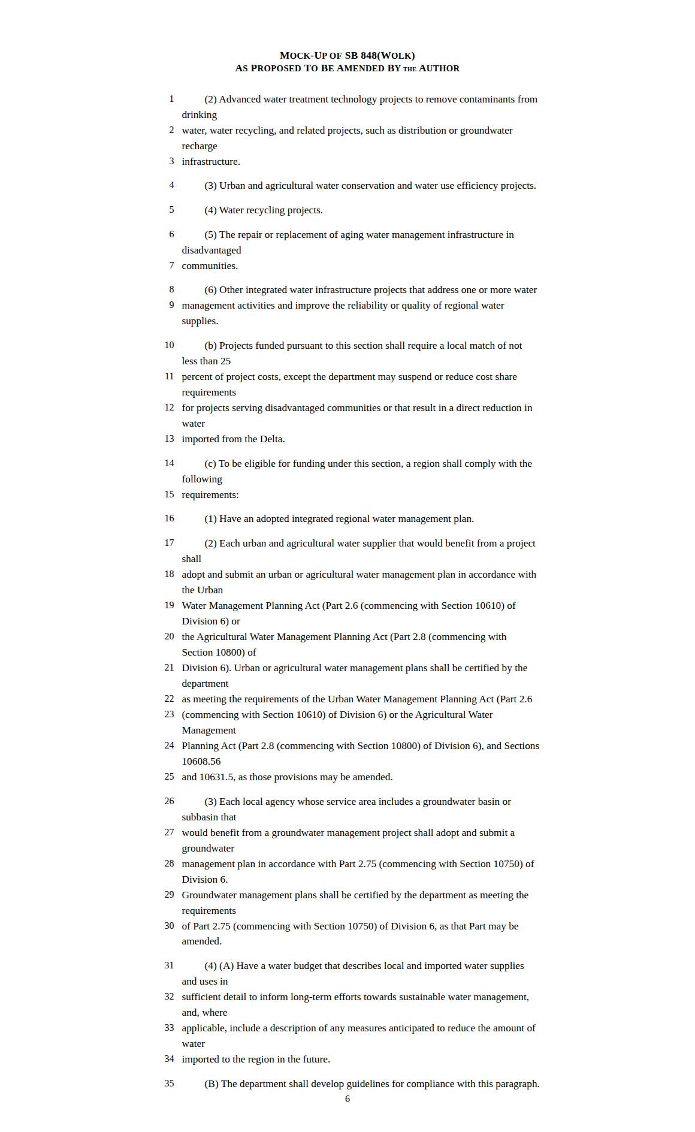MOCK-UP OF SB 848(WOLK)
AS PROPOSED TO BE AMENDED BY the AUTHOR
(2) Advanced water treatment technology projects to remove contaminants from drinking
water, water recycling, and related projects, such as distribution or groundwater recharge
infrastructure.
(3) Urban and agricultural water conservation and water use efficiency projects.
(4) Water recycling projects.
(5) The repair or replacement of aging water management infrastructure in disadvantaged
communities.
(6) Other integrated water infrastructure projects that address one or more water
management activities and improve the reliability or quality of regional water supplies.
(b) Projects funded pursuant to this section shall require a local match of not less than 25
percent of project costs, except the department may suspend or reduce cost share requirements
for projects serving disadvantaged communities or that result in a direct reduction in water
imported from the Delta.
(c) To be eligible for funding under this section, a region shall comply with the following
requirements:
(1) Have an adopted integrated regional water management plan.
(2) Each urban and agricultural water supplier that would benefit from a project shall
adopt and submit an urban or agricultural water management plan in accordance with the Urban
Water Management Planning Act (Part 2.6 (commencing with Section 10610) of Division 6) or
the Agricultural Water Management Planning Act (Part 2.8 (commencing with Section 10800) of
Division 6). Urban or agricultural water management plans shall be certified by the department
as meeting the requirements of the Urban Water Management Planning Act (Part 2.6
(commencing with Section 10610) of Division 6) or the Agricultural Water Management
Planning Act (Part 2.8 (commencing with Section 10800) of Division 6), and Sections 10608.56
and 10631.5, as those provisions may be amended.
(3) Each local agency whose service area includes a groundwater basin or subbasin that
would benefit from a groundwater management project shall adopt and submit a groundwater
management plan in accordance with Part 2.75 (commencing with Section 10750) of Division 6.
Groundwater management plans shall be certified by the department as meeting the requirements
of Part 2.75 (commencing with Section 10750) of Division 6, as that Part may be amended.
(4) (A) Have a water budget that describes local and imported water supplies and uses in
sufficient detail to inform long-term efforts towards sustainable water management, and, where
applicable, include a description of any measures anticipated to reduce the amount of water
imported to the region in the future.
(B) The department shall develop guidelines for compliance with this paragraph.
6